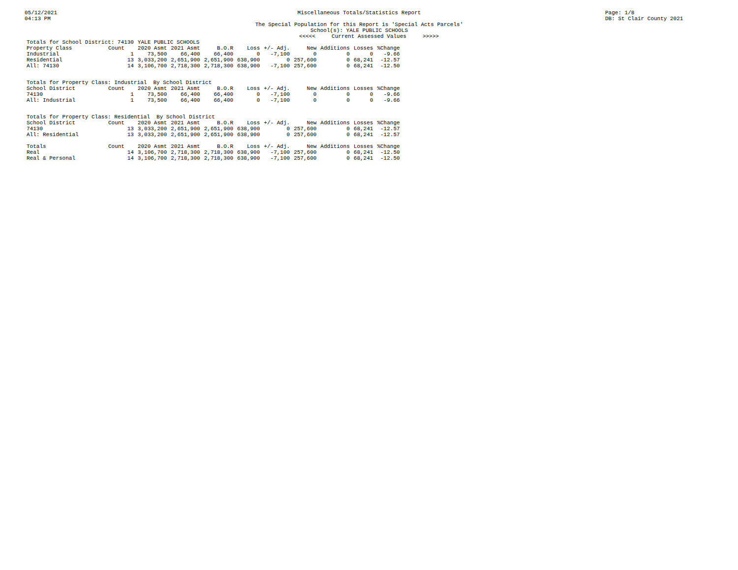05/12/2021
04:13 PM
Miscellaneous Totals/Statistics Report
The Special Population for this Report is 'Special Acts Parcels'
School(s): YALE PUBLIC SCHOOLS
Page: 1/8
DB: St Clair County 2021
<<<<< Current Assessed Values >>>>>
| Totals for School District: 74130 | YALE PUBLIC SCHOOLS | |
| Property Class | Count | 2020 Asmt | 2021 Asmt | B.O.R | Loss | +/- Adj. | New | Additions | Losses | %Change |
| Industrial | 1 | 73,500 | 66,400 | 66,400 | 0 | -7,100 | 0 | 0 | 0 | -9.66 |
| Residential | 13 | 3,033,200 | 2,651,900 | 2,651,900 | 638,900 | 0 | 257,600 | 0 | 68,241 | -12.57 |
| All: 74130 | 14 | 3,106,700 | 2,718,300 | 2,718,300 | 638,900 | -7,100 | 257,600 | 0 | 68,241 | -12.50 |
| Totals for Property Class: Industrial By School District |
| School District | Count | 2020 Asmt | 2021 Asmt | B.O.R | Loss | +/- Adj. | New | Additions | Losses | %Change |
| 74130 | 1 | 73,500 | 66,400 | 66,400 | 0 | -7,100 | 0 | 0 | 0 | -9.66 |
| All: Industrial | 1 | 73,500 | 66,400 | 66,400 | 0 | -7,100 | 0 | 0 | 0 | -9.66 |
| Totals for Property Class: Residential By School District |
| School District | Count | 2020 Asmt | 2021 Asmt | B.O.R | Loss | +/- Adj. | New | Additions | Losses | %Change |
| 74130 | 13 | 3,033,200 | 2,651,900 | 2,651,900 | 638,900 | 0 | 257,600 | 0 | 68,241 | -12.57 |
| All: Residential | 13 | 3,033,200 | 2,651,900 | 2,651,900 | 638,900 | 0 | 257,600 | 0 | 68,241 | -12.57 |
| Totals | Count | 2020 Asmt | 2021 Asmt | B.O.R | Loss | +/- Adj. | New | Additions | Losses | %Change |
| Real | 14 | 3,106,700 | 2,718,300 | 2,718,300 | 638,900 | -7,100 | 257,600 | 0 | 68,241 | -12.50 |
| Real & Personal | 14 | 3,106,700 | 2,718,300 | 2,718,300 | 638,900 | -7,100 | 257,600 | 0 | 68,241 | -12.50 |